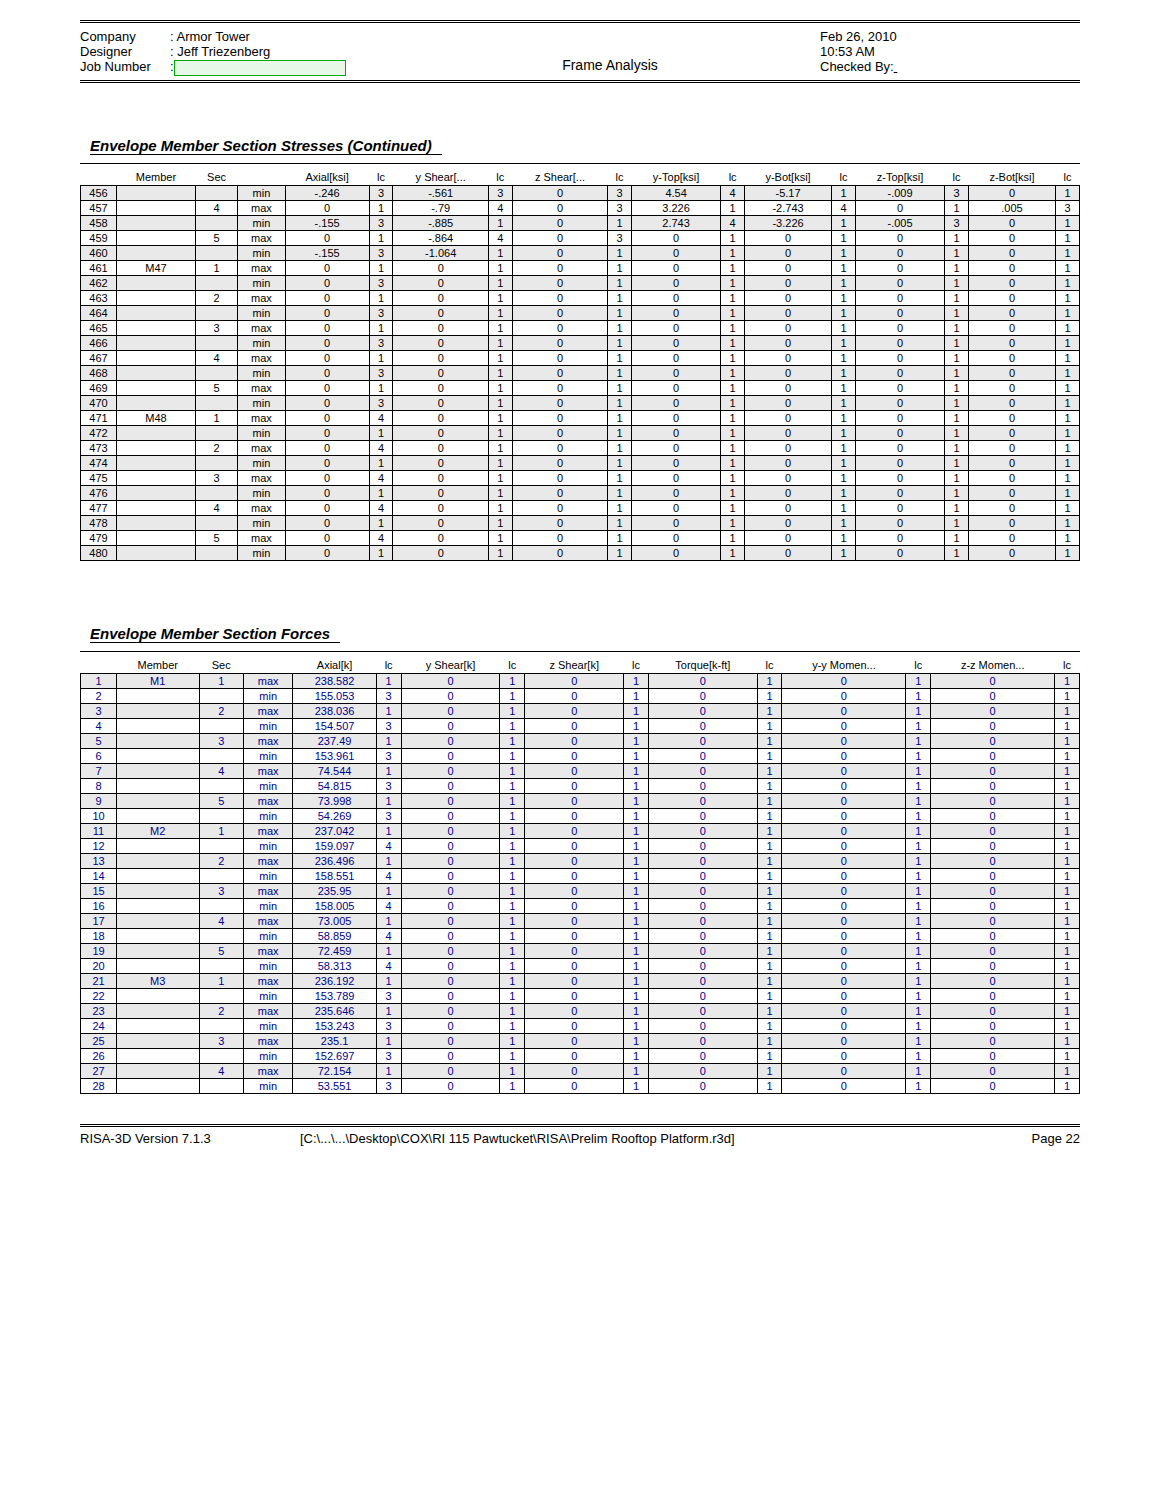| Company : Armor Tower Designer : Jeff Triezenberg Job Number : | Frame Analysis | Feb 26, 2010 10:53 AM Checked By: |
Envelope Member Section Stresses (Continued)
| | Member | Sec | | Axial[ksi] | lc | y Shear[... | lc | z Shear[... | lc | y-Top[ksi] | lc | y-Bot[ksi] | lc | z-Top[ksi] | lc | z-Bot[ksi] | lc |
| --- | --- | --- | --- | --- | --- | --- | --- | --- | --- | --- | --- | --- | --- | --- | --- | --- | --- |
| 456 | | | min | -.246 | 3 | -.561 | 3 | 0 | 3 | 4.54 | 4 | -5.17 | 1 | -.009 | 3 | 0 | 1 |
| 457 | | 4 | max | 0 | 1 | -.79 | 4 | 0 | 3 | 3.226 | 1 | -2.743 | 4 | 0 | 1 | .005 | 3 |
| 458 | | | min | -.155 | 3 | -.885 | 1 | 0 | 1 | 2.743 | 4 | -3.226 | 1 | -.005 | 3 | 0 | 1 |
| 459 | | 5 | max | 0 | 1 | -.864 | 4 | 0 | 3 | 0 | 1 | 0 | 1 | 0 | 1 | 0 | 1 |
| 460 | | | min | -.155 | 3 | -1.064 | 1 | 0 | 1 | 0 | 1 | 0 | 1 | 0 | 1 | 0 | 1 |
| 461 | M47 | 1 | max | 0 | 1 | 0 | 1 | 0 | 1 | 0 | 1 | 0 | 1 | 0 | 1 | 0 | 1 |
| 462 | | | min | 0 | 3 | 0 | 1 | 0 | 1 | 0 | 1 | 0 | 1 | 0 | 1 | 0 | 1 |
| 463 | | 2 | max | 0 | 1 | 0 | 1 | 0 | 1 | 0 | 1 | 0 | 1 | 0 | 1 | 0 | 1 |
| 464 | | | min | 0 | 3 | 0 | 1 | 0 | 1 | 0 | 1 | 0 | 1 | 0 | 1 | 0 | 1 |
| 465 | | 3 | max | 0 | 1 | 0 | 1 | 0 | 1 | 0 | 1 | 0 | 1 | 0 | 1 | 0 | 1 |
| 466 | | | min | 0 | 3 | 0 | 1 | 0 | 1 | 0 | 1 | 0 | 1 | 0 | 1 | 0 | 1 |
| 467 | | 4 | max | 0 | 1 | 0 | 1 | 0 | 1 | 0 | 1 | 0 | 1 | 0 | 1 | 0 | 1 |
| 468 | | | min | 0 | 3 | 0 | 1 | 0 | 1 | 0 | 1 | 0 | 1 | 0 | 1 | 0 | 1 |
| 469 | | 5 | max | 0 | 1 | 0 | 1 | 0 | 1 | 0 | 1 | 0 | 1 | 0 | 1 | 0 | 1 |
| 470 | | | min | 0 | 3 | 0 | 1 | 0 | 1 | 0 | 1 | 0 | 1 | 0 | 1 | 0 | 1 |
| 471 | M48 | 1 | max | 0 | 4 | 0 | 1 | 0 | 1 | 0 | 1 | 0 | 1 | 0 | 1 | 0 | 1 |
| 472 | | | min | 0 | 1 | 0 | 1 | 0 | 1 | 0 | 1 | 0 | 1 | 0 | 1 | 0 | 1 |
| 473 | | 2 | max | 0 | 4 | 0 | 1 | 0 | 1 | 0 | 1 | 0 | 1 | 0 | 1 | 0 | 1 |
| 474 | | | min | 0 | 1 | 0 | 1 | 0 | 1 | 0 | 1 | 0 | 1 | 0 | 1 | 0 | 1 |
| 475 | | 3 | max | 0 | 4 | 0 | 1 | 0 | 1 | 0 | 1 | 0 | 1 | 0 | 1 | 0 | 1 |
| 476 | | | min | 0 | 1 | 0 | 1 | 0 | 1 | 0 | 1 | 0 | 1 | 0 | 1 | 0 | 1 |
| 477 | | 4 | max | 0 | 4 | 0 | 1 | 0 | 1 | 0 | 1 | 0 | 1 | 0 | 1 | 0 | 1 |
| 478 | | | min | 0 | 1 | 0 | 1 | 0 | 1 | 0 | 1 | 0 | 1 | 0 | 1 | 0 | 1 |
| 479 | | 5 | max | 0 | 4 | 0 | 1 | 0 | 1 | 0 | 1 | 0 | 1 | 0 | 1 | 0 | 1 |
| 480 | | | min | 0 | 1 | 0 | 1 | 0 | 1 | 0 | 1 | 0 | 1 | 0 | 1 | 0 | 1 |
Envelope Member Section Forces
| | Member | Sec | | Axial[k] | lc | y Shear[k] | lc | z Shear[k] | lc | Torque[k-ft] | lc | y-y Momen... | lc | z-z Momen... | lc |
| --- | --- | --- | --- | --- | --- | --- | --- | --- | --- | --- | --- | --- | --- | --- | --- |
| 1 | M1 | 1 | max | 238.582 | 1 | 0 | 1 | 0 | 1 | 0 | 1 | 0 | 1 | 0 | 1 |
| 2 | | | min | 155.053 | 3 | 0 | 1 | 0 | 1 | 0 | 1 | 0 | 1 | 0 | 1 |
| 3 | | 2 | max | 238.036 | 1 | 0 | 1 | 0 | 1 | 0 | 1 | 0 | 1 | 0 | 1 |
| 4 | | | min | 154.507 | 3 | 0 | 1 | 0 | 1 | 0 | 1 | 0 | 1 | 0 | 1 |
| 5 | | 3 | max | 237.49 | 1 | 0 | 1 | 0 | 1 | 0 | 1 | 0 | 1 | 0 | 1 |
| 6 | | | min | 153.961 | 3 | 0 | 1 | 0 | 1 | 0 | 1 | 0 | 1 | 0 | 1 |
| 7 | | 4 | max | 74.544 | 1 | 0 | 1 | 0 | 1 | 0 | 1 | 0 | 1 | 0 | 1 |
| 8 | | | min | 54.815 | 3 | 0 | 1 | 0 | 1 | 0 | 1 | 0 | 1 | 0 | 1 |
| 9 | | 5 | max | 73.998 | 1 | 0 | 1 | 0 | 1 | 0 | 1 | 0 | 1 | 0 | 1 |
| 10 | | | min | 54.269 | 3 | 0 | 1 | 0 | 1 | 0 | 1 | 0 | 1 | 0 | 1 |
| 11 | M2 | 1 | max | 237.042 | 1 | 0 | 1 | 0 | 1 | 0 | 1 | 0 | 1 | 0 | 1 |
| 12 | | | min | 159.097 | 4 | 0 | 1 | 0 | 1 | 0 | 1 | 0 | 1 | 0 | 1 |
| 13 | | 2 | max | 236.496 | 1 | 0 | 1 | 0 | 1 | 0 | 1 | 0 | 1 | 0 | 1 |
| 14 | | | min | 158.551 | 4 | 0 | 1 | 0 | 1 | 0 | 1 | 0 | 1 | 0 | 1 |
| 15 | | 3 | max | 235.95 | 1 | 0 | 1 | 0 | 1 | 0 | 1 | 0 | 1 | 0 | 1 |
| 16 | | | min | 158.005 | 4 | 0 | 1 | 0 | 1 | 0 | 1 | 0 | 1 | 0 | 1 |
| 17 | | 4 | max | 73.005 | 1 | 0 | 1 | 0 | 1 | 0 | 1 | 0 | 1 | 0 | 1 |
| 18 | | | min | 58.859 | 4 | 0 | 1 | 0 | 1 | 0 | 1 | 0 | 1 | 0 | 1 |
| 19 | | 5 | max | 72.459 | 1 | 0 | 1 | 0 | 1 | 0 | 1 | 0 | 1 | 0 | 1 |
| 20 | | | min | 58.313 | 4 | 0 | 1 | 0 | 1 | 0 | 1 | 0 | 1 | 0 | 1 |
| 21 | M3 | 1 | max | 236.192 | 1 | 0 | 1 | 0 | 1 | 0 | 1 | 0 | 1 | 0 | 1 |
| 22 | | | min | 153.789 | 3 | 0 | 1 | 0 | 1 | 0 | 1 | 0 | 1 | 0 | 1 |
| 23 | | 2 | max | 235.646 | 1 | 0 | 1 | 0 | 1 | 0 | 1 | 0 | 1 | 0 | 1 |
| 24 | | | min | 153.243 | 3 | 0 | 1 | 0 | 1 | 0 | 1 | 0 | 1 | 0 | 1 |
| 25 | | 3 | max | 235.1 | 1 | 0 | 1 | 0 | 1 | 0 | 1 | 0 | 1 | 0 | 1 |
| 26 | | | min | 152.697 | 3 | 0 | 1 | 0 | 1 | 0 | 1 | 0 | 1 | 0 | 1 |
| 27 | | 4 | max | 72.154 | 1 | 0 | 1 | 0 | 1 | 0 | 1 | 0 | 1 | 0 | 1 |
| 28 | | | min | 53.551 | 3 | 0 | 1 | 0 | 1 | 0 | 1 | 0 | 1 | 0 | 1 |
| RISA-3D Version 7.1.3 | [C:\...\...\Desktop\COX\RI 115 Pawtucket\RISA\Prelim Rooftop Platform.r3d] | Page 22 |